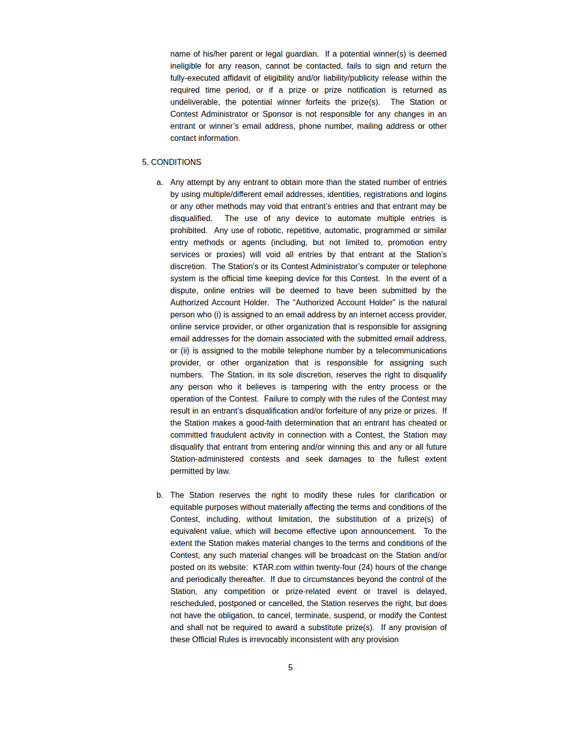name of his/her parent or legal guardian. If a potential winner(s) is deemed ineligible for any reason, cannot be contacted, fails to sign and return the fully-executed affidavit of eligibility and/or liability/publicity release within the required time period, or if a prize or prize notification is returned as undeliverable, the potential winner forfeits the prize(s). The Station or Contest Administrator or Sponsor is not responsible for any changes in an entrant or winner’s email address, phone number, mailing address or other contact information.
CONDITIONS
Any attempt by any entrant to obtain more than the stated number of entries by using multiple/different email addresses, identities, registrations and logins or any other methods may void that entrant’s entries and that entrant may be disqualified. The use of any device to automate multiple entries is prohibited. Any use of robotic, repetitive, automatic, programmed or similar entry methods or agents (including, but not limited to, promotion entry services or proxies) will void all entries by that entrant at the Station’s discretion. The Station’s or its Contest Administrator’s computer or telephone system is the official time keeping device for this Contest. In the event of a dispute, online entries will be deemed to have been submitted by the Authorized Account Holder. The “Authorized Account Holder” is the natural person who (i) is assigned to an email address by an internet access provider, online service provider, or other organization that is responsible for assigning email addresses for the domain associated with the submitted email address, or (ii) is assigned to the mobile telephone number by a telecommunications provider, or other organization that is responsible for assigning such numbers. The Station, in its sole discretion, reserves the right to disqualify any person who it believes is tampering with the entry process or the operation of the Contest. Failure to comply with the rules of the Contest may result in an entrant’s disqualification and/or forfeiture of any prize or prizes. If the Station makes a good-faith determination that an entrant has cheated or committed fraudulent activity in connection with a Contest, the Station may disqualify that entrant from entering and/or winning this and any or all future Station-administered contests and seek damages to the fullest extent permitted by law.
The Station reserves the right to modify these rules for clarification or equitable purposes without materially affecting the terms and conditions of the Contest, including, without limitation, the substitution of a prize(s) of equivalent value, which will become effective upon announcement. To the extent the Station makes material changes to the terms and conditions of the Contest, any such material changes will be broadcast on the Station and/or posted on its website: KTAR.com within twenty-four (24) hours of the change and periodically thereafter. If due to circumstances beyond the control of the Station, any competition or prize-related event or travel is delayed, rescheduled, postponed or cancelled, the Station reserves the right, but does not have the obligation, to cancel, terminate, suspend, or modify the Contest and shall not be required to award a substitute prize(s). If any provision of these Official Rules is irrevocably inconsistent with any provision
5